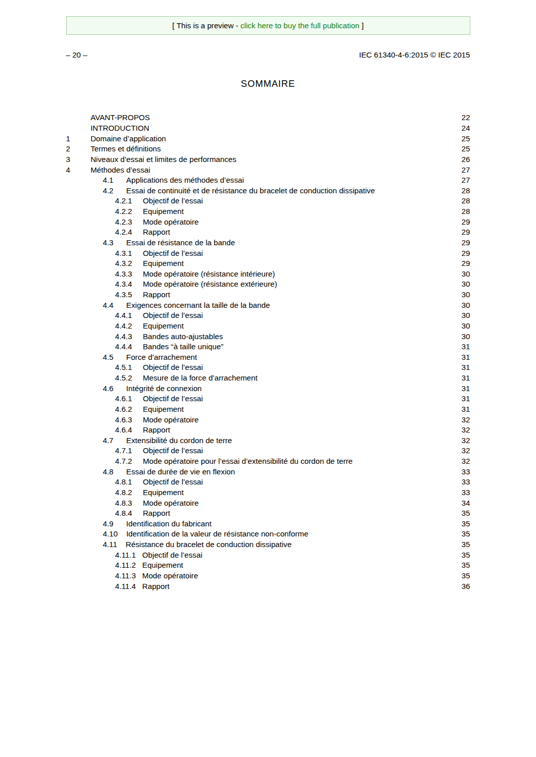[ This is a preview - click here to buy the full publication ]
– 20 – IEC 61340-4-6:2015 © IEC 2015
SOMMAIRE
| | AVANT-PROPOS | 22 |
| | INTRODUCTION | 24 |
| 1 | Domaine d’application | 25 |
| 2 | Termes et définitions | 25 |
| 3 | Niveaux d’essai et limites de performances | 26 |
| 4 | Méthodes d’essai | 27 |
| | 4.1 Applications des méthodes d’essai | 27 |
| | 4.2 Essai de continuité et de résistance du bracelet de conduction dissipative | 28 |
| | 4.2.1 Objectif de l’essai | 28 |
| | 4.2.2 Equipement | 28 |
| | 4.2.3 Mode opératoire | 29 |
| | 4.2.4 Rapport | 29 |
| | 4.3 Essai de résistance de la bande | 29 |
| | 4.3.1 Objectif de l’essai | 29 |
| | 4.3.2 Equipement | 29 |
| | 4.3.3 Mode opératoire (résistance intérieure) | 30 |
| | 4.3.4 Mode opératoire (résistance extérieure) | 30 |
| | 4.3.5 Rapport | 30 |
| | 4.4 Exigences concernant la taille de la bande | 30 |
| | 4.4.1 Objectif de l’essai | 30 |
| | 4.4.2 Equipement | 30 |
| | 4.4.3 Bandes auto-ajustables | 30 |
| | 4.4.4 Bandes “à taille unique” | 31 |
| | 4.5 Force d’arrachement | 31 |
| | 4.5.1 Objectif de l’essai | 31 |
| | 4.5.2 Mesure de la force d’arrachement | 31 |
| | 4.6 Intégrité de connexion | 31 |
| | 4.6.1 Objectif de l’essai | 31 |
| | 4.6.2 Equipement | 31 |
| | 4.6.3 Mode opératoire | 32 |
| | 4.6.4 Rapport | 32 |
| | 4.7 Extensibilité du cordon de terre | 32 |
| | 4.7.1 Objectif de l’essai | 32 |
| | 4.7.2 Mode opératoire pour l’essai d’extensibilité du cordon de terre | 32 |
| | 4.8 Essai de durée de vie en flexion | 33 |
| | 4.8.1 Objectif de l’essai | 33 |
| | 4.8.2 Equipement | 33 |
| | 4.8.3 Mode opératoire | 34 |
| | 4.8.4 Rapport | 35 |
| | 4.9 Identification du fabricant | 35 |
| | 4.10 Identification de la valeur de résistance non-conforme | 35 |
| | 4.11 Résistance du bracelet de conduction dissipative | 35 |
| | 4.11.1 Objectif de l’essai | 35 |
| | 4.11.2 Equipement | 35 |
| | 4.11.3 Mode opératoire | 35 |
| | 4.11.4 Rapport | 36 |